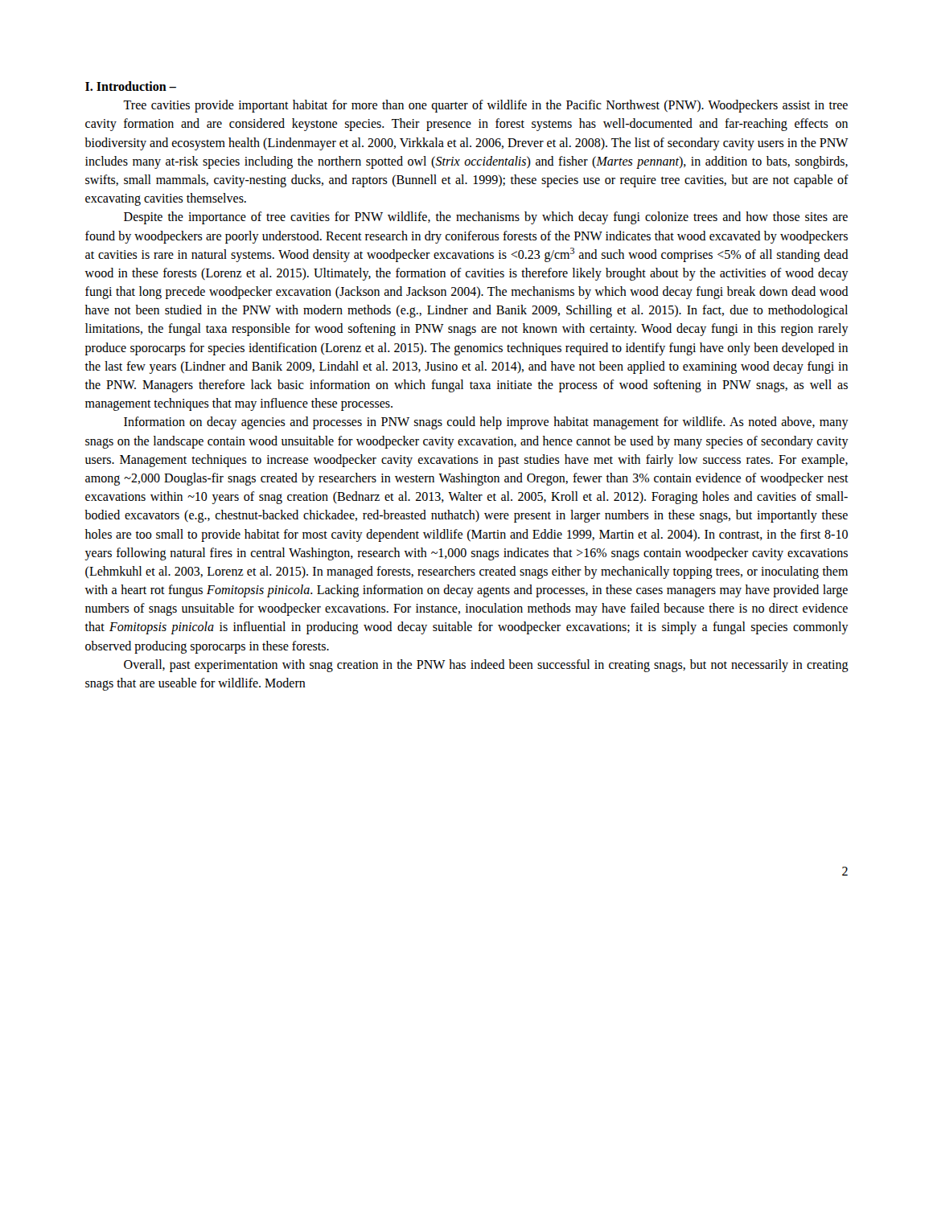I. Introduction –
Tree cavities provide important habitat for more than one quarter of wildlife in the Pacific Northwest (PNW). Woodpeckers assist in tree cavity formation and are considered keystone species. Their presence in forest systems has well-documented and far-reaching effects on biodiversity and ecosystem health (Lindenmayer et al. 2000, Virkkala et al. 2006, Drever et al. 2008). The list of secondary cavity users in the PNW includes many at-risk species including the northern spotted owl (Strix occidentalis) and fisher (Martes pennant), in addition to bats, songbirds, swifts, small mammals, cavity-nesting ducks, and raptors (Bunnell et al. 1999); these species use or require tree cavities, but are not capable of excavating cavities themselves.
Despite the importance of tree cavities for PNW wildlife, the mechanisms by which decay fungi colonize trees and how those sites are found by woodpeckers are poorly understood. Recent research in dry coniferous forests of the PNW indicates that wood excavated by woodpeckers at cavities is rare in natural systems. Wood density at woodpecker excavations is <0.23 g/cm3 and such wood comprises <5% of all standing dead wood in these forests (Lorenz et al. 2015). Ultimately, the formation of cavities is therefore likely brought about by the activities of wood decay fungi that long precede woodpecker excavation (Jackson and Jackson 2004). The mechanisms by which wood decay fungi break down dead wood have not been studied in the PNW with modern methods (e.g., Lindner and Banik 2009, Schilling et al. 2015). In fact, due to methodological limitations, the fungal taxa responsible for wood softening in PNW snags are not known with certainty. Wood decay fungi in this region rarely produce sporocarps for species identification (Lorenz et al. 2015). The genomics techniques required to identify fungi have only been developed in the last few years (Lindner and Banik 2009, Lindahl et al. 2013, Jusino et al. 2014), and have not been applied to examining wood decay fungi in the PNW. Managers therefore lack basic information on which fungal taxa initiate the process of wood softening in PNW snags, as well as management techniques that may influence these processes.
Information on decay agencies and processes in PNW snags could help improve habitat management for wildlife. As noted above, many snags on the landscape contain wood unsuitable for woodpecker cavity excavation, and hence cannot be used by many species of secondary cavity users. Management techniques to increase woodpecker cavity excavations in past studies have met with fairly low success rates. For example, among ~2,000 Douglas-fir snags created by researchers in western Washington and Oregon, fewer than 3% contain evidence of woodpecker nest excavations within ~10 years of snag creation (Bednarz et al. 2013, Walter et al. 2005, Kroll et al. 2012). Foraging holes and cavities of small-bodied excavators (e.g., chestnut-backed chickadee, red-breasted nuthatch) were present in larger numbers in these snags, but importantly these holes are too small to provide habitat for most cavity dependent wildlife (Martin and Eddie 1999, Martin et al. 2004). In contrast, in the first 8-10 years following natural fires in central Washington, research with ~1,000 snags indicates that >16% snags contain woodpecker cavity excavations (Lehmkuhl et al. 2003, Lorenz et al. 2015). In managed forests, researchers created snags either by mechanically topping trees, or inoculating them with a heart rot fungus Fomitopsis pinicola. Lacking information on decay agents and processes, in these cases managers may have provided large numbers of snags unsuitable for woodpecker excavations. For instance, inoculation methods may have failed because there is no direct evidence that Fomitopsis pinicola is influential in producing wood decay suitable for woodpecker excavations; it is simply a fungal species commonly observed producing sporocarps in these forests.
Overall, past experimentation with snag creation in the PNW has indeed been successful in creating snags, but not necessarily in creating snags that are useable for wildlife. Modern
2